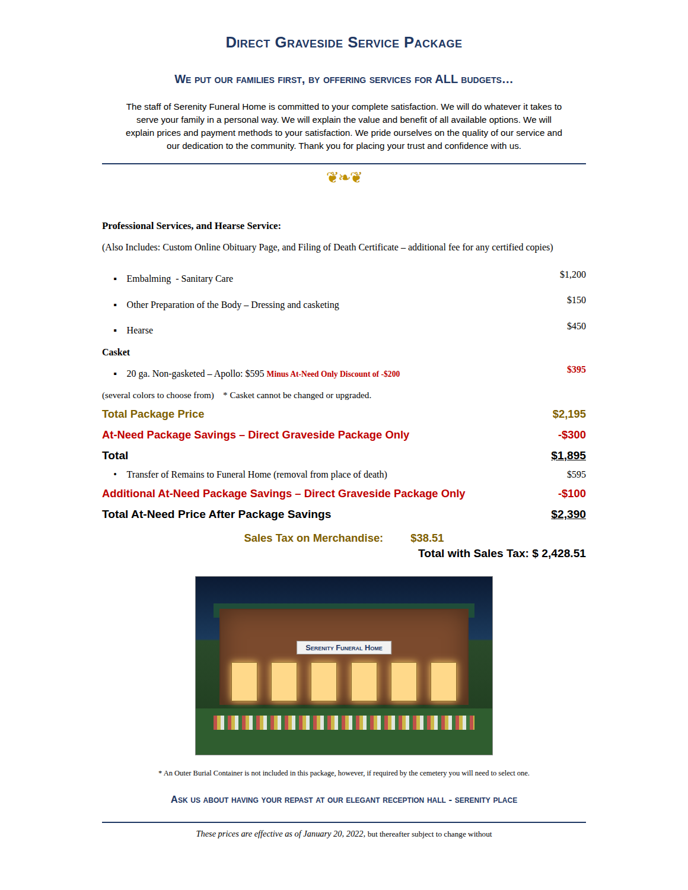Direct Graveside Service Package
We put our families first, by offering services for ALL budgets…
The staff of Serenity Funeral Home is committed to your complete satisfaction. We will do whatever it takes to serve your family in a personal way. We will explain the value and benefit of all available options. We will explain prices and payment methods to your satisfaction. We pride ourselves on the quality of our service and our dedication to the community. Thank you for placing your trust and confidence with us.
❦❧❦
Professional Services, and Hearse Service:
(Also Includes: Custom Online Obituary Page, and Filing of Death Certificate – additional fee for any certified copies)
| Embalming - Sanitary Care | $1,200 |
| Other Preparation of the Body – Dressing and casketing | $150 |
| Hearse | $450 |
| Casket |
| 20 ga. Non-gasketed – Apollo: $595 Minus At-Need Only Discount of -$200 | $395 |
| (several colors to choose from) * Casket cannot be changed or upgraded. |
| Total Package Price | $2,195 |
| At-Need Package Savings – Direct Graveside Package Only | -$300 |
| Total | $1,895 |
| Transfer of Remains to Funeral Home (removal from place of death) | $595 |
| Additional At-Need Package Savings – Direct Graveside Package Only | -$100 |
| Total At-Need Price After Package Savings | $2,390 |
Sales Tax on Merchandise:$38.51
Total with Sales Tax: $ 2,428.51
Serenity Funeral Home
Serenity Funeral Home building
* An Outer Burial Container is not included in this package, however, if required by the cemetery you will need to select one.
Ask us about having your repast at our elegant reception hall - serenity place
These prices are effective as of January 20, 2022, but thereafter subject to change without